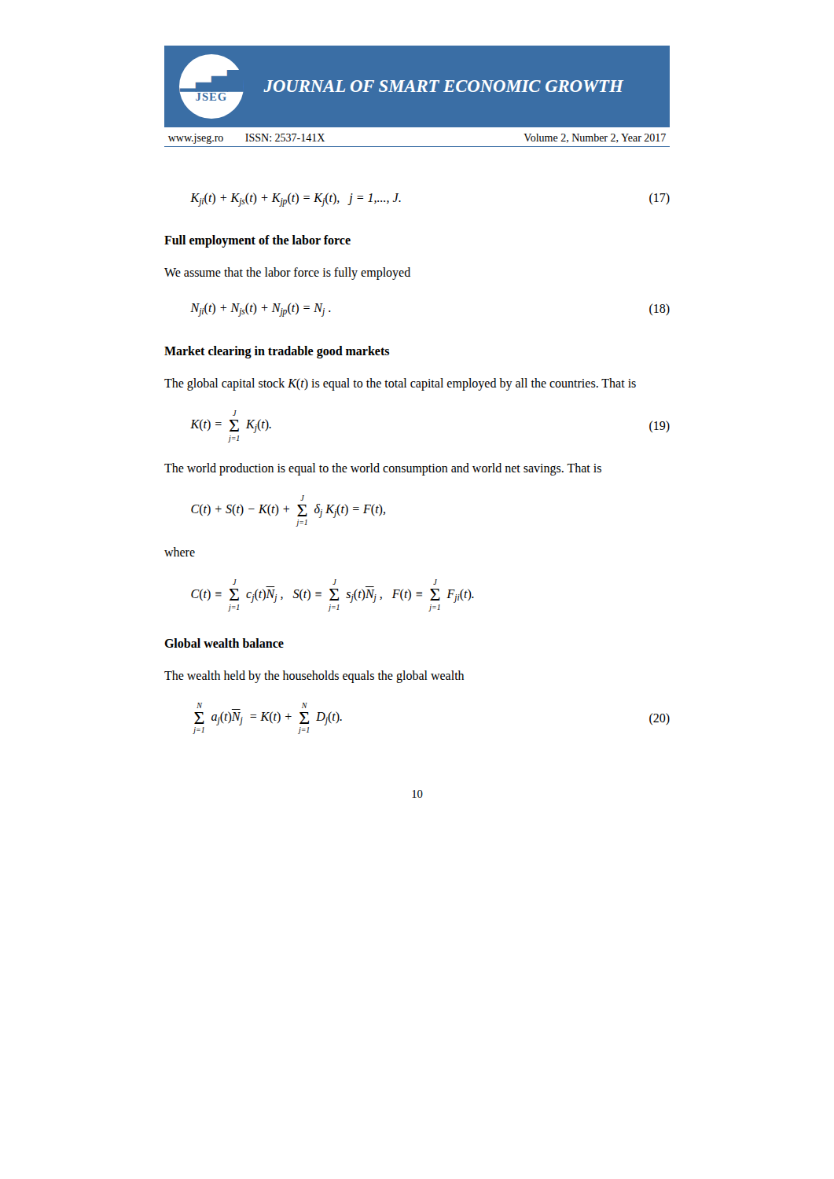▁▃▅▇ JSEG
JOURNAL OF SMART ECONOMIC GROWTH
www.jseg.ro ISSN: 2537-141X
Volume 2, Number 2, Year 2017
Kji(t) + Kjs(t) + Kjp(t) = Kj(t), j = 1,..., J.
(17)
Full employment of the labor force
We assume that the labor force is fully employed
Nji(t) + Njs(t) + Njp(t) = Nj .
(18)
Market clearing in tradable good markets
The global capital stock K(t) is equal to the total capital employed by all the countries. That is
K(t) = JΣj=1 Kj(t).
(19)
The world production is equal to the world consumption and world net savings. That is
C(t) + S(t) − K(t) + JΣj=1 δj Kj(t) = F(t),
where
C(t) ≡ JΣj=1 cj(t) Nj , S(t) ≡ JΣj=1 sj(t) Nj , F(t) ≡ JΣj=1 Fji(t).
Global wealth balance
The wealth held by the households equals the global wealth
NΣj=1 aj(t) Nj = K(t) + NΣj=1 Dj(t).
(20)
10